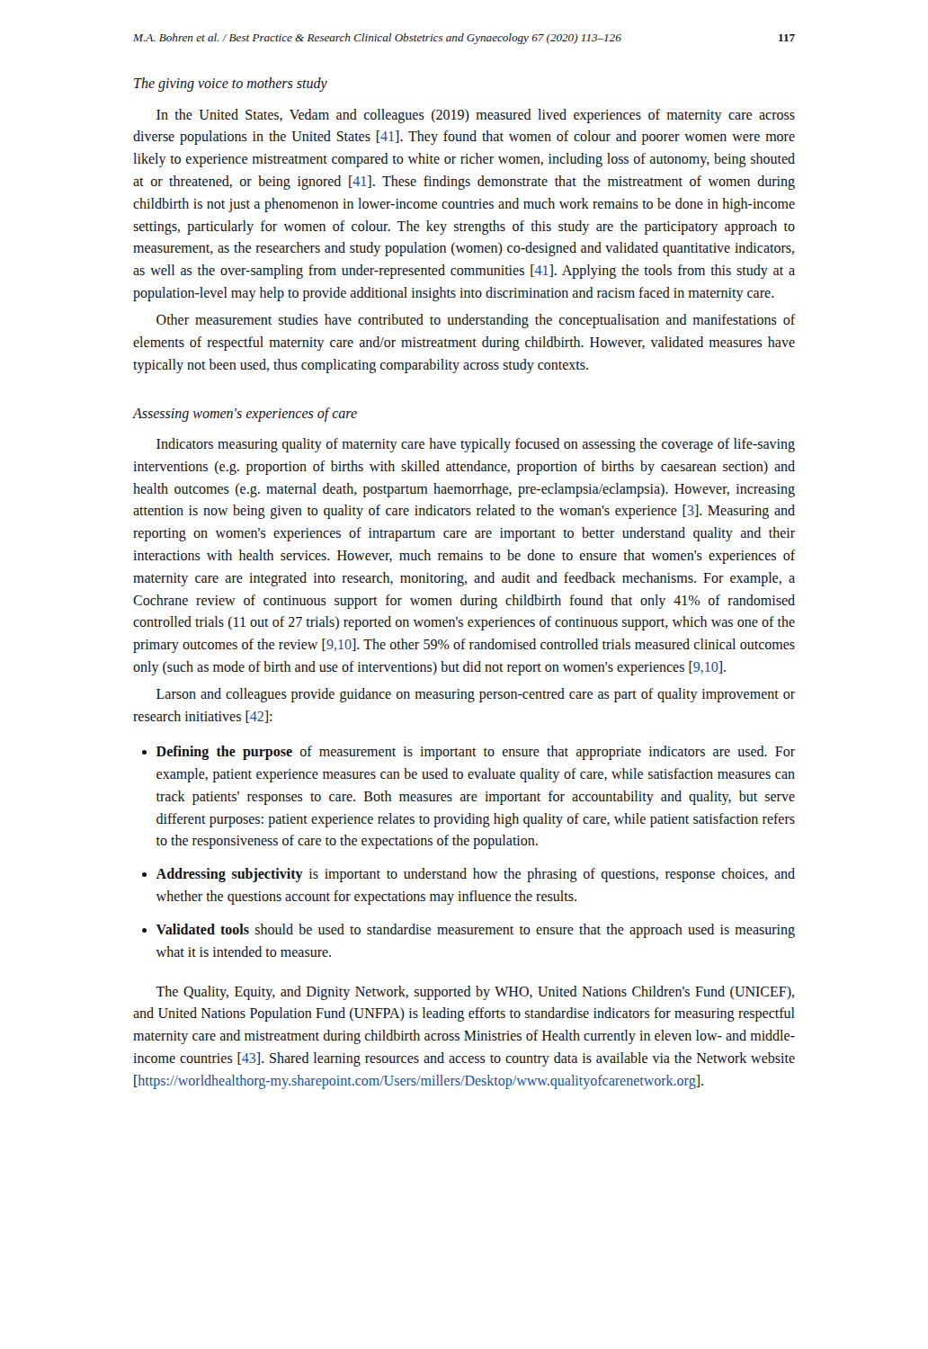M.A. Bohren et al. / Best Practice & Research Clinical Obstetrics and Gynaecology 67 (2020) 113–126 117
The giving voice to mothers study
In the United States, Vedam and colleagues (2019) measured lived experiences of maternity care across diverse populations in the United States [41]. They found that women of colour and poorer women were more likely to experience mistreatment compared to white or richer women, including loss of autonomy, being shouted at or threatened, or being ignored [41]. These findings demonstrate that the mistreatment of women during childbirth is not just a phenomenon in lower-income countries and much work remains to be done in high-income settings, particularly for women of colour. The key strengths of this study are the participatory approach to measurement, as the researchers and study population (women) co-designed and validated quantitative indicators, as well as the over-sampling from under-represented communities [41]. Applying the tools from this study at a population-level may help to provide additional insights into discrimination and racism faced in maternity care.
Other measurement studies have contributed to understanding the conceptualisation and manifestations of elements of respectful maternity care and/or mistreatment during childbirth. However, validated measures have typically not been used, thus complicating comparability across study contexts.
Assessing women's experiences of care
Indicators measuring quality of maternity care have typically focused on assessing the coverage of life-saving interventions (e.g. proportion of births with skilled attendance, proportion of births by caesarean section) and health outcomes (e.g. maternal death, postpartum haemorrhage, pre-eclampsia/eclampsia). However, increasing attention is now being given to quality of care indicators related to the woman's experience [3]. Measuring and reporting on women's experiences of intrapartum care are important to better understand quality and their interactions with health services. However, much remains to be done to ensure that women's experiences of maternity care are integrated into research, monitoring, and audit and feedback mechanisms. For example, a Cochrane review of continuous support for women during childbirth found that only 41% of randomised controlled trials (11 out of 27 trials) reported on women's experiences of continuous support, which was one of the primary outcomes of the review [9,10]. The other 59% of randomised controlled trials measured clinical outcomes only (such as mode of birth and use of interventions) but did not report on women's experiences [9,10].
Larson and colleagues provide guidance on measuring person-centred care as part of quality improvement or research initiatives [42]:
Defining the purpose of measurement is important to ensure that appropriate indicators are used. For example, patient experience measures can be used to evaluate quality of care, while satisfaction measures can track patients' responses to care. Both measures are important for accountability and quality, but serve different purposes: patient experience relates to providing high quality of care, while patient satisfaction refers to the responsiveness of care to the expectations of the population.
Addressing subjectivity is important to understand how the phrasing of questions, response choices, and whether the questions account for expectations may influence the results.
Validated tools should be used to standardise measurement to ensure that the approach used is measuring what it is intended to measure.
The Quality, Equity, and Dignity Network, supported by WHO, United Nations Children's Fund (UNICEF), and United Nations Population Fund (UNFPA) is leading efforts to standardise indicators for measuring respectful maternity care and mistreatment during childbirth across Ministries of Health currently in eleven low- and middle-income countries [43]. Shared learning resources and access to country data is available via the Network website [https://worldhealthorg-my.sharepoint.com/Users/millers/Desktop/www.qualityofcarenetwork.org].